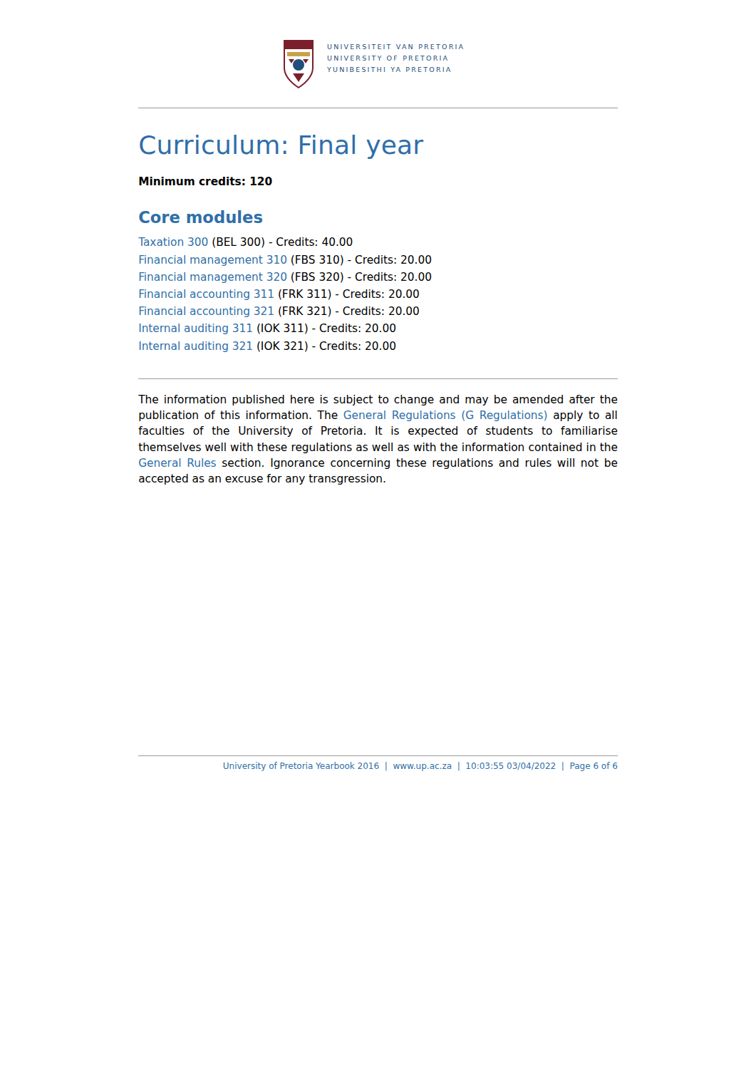UNIVERSITEIT VAN PRETORIA UNIVERSITY OF PRETORIA YUNIBESITHI YA PRETORIA
Curriculum: Final year
Minimum credits: 120
Core modules
Taxation 300 (BEL 300) - Credits: 40.00
Financial management 310 (FBS 310) - Credits: 20.00
Financial management 320 (FBS 320) - Credits: 20.00
Financial accounting 311 (FRK 311) - Credits: 20.00
Financial accounting 321 (FRK 321) - Credits: 20.00
Internal auditing 311 (IOK 311) - Credits: 20.00
Internal auditing 321 (IOK 321) - Credits: 20.00
The information published here is subject to change and may be amended after the publication of this information. The General Regulations (G Regulations) apply to all faculties of the University of Pretoria. It is expected of students to familiarise themselves well with these regulations as well as with the information contained in the General Rules section. Ignorance concerning these regulations and rules will not be accepted as an excuse for any transgression.
University of Pretoria Yearbook 2016 | www.up.ac.za | 10:03:55 03/04/2022 | Page 6 of 6